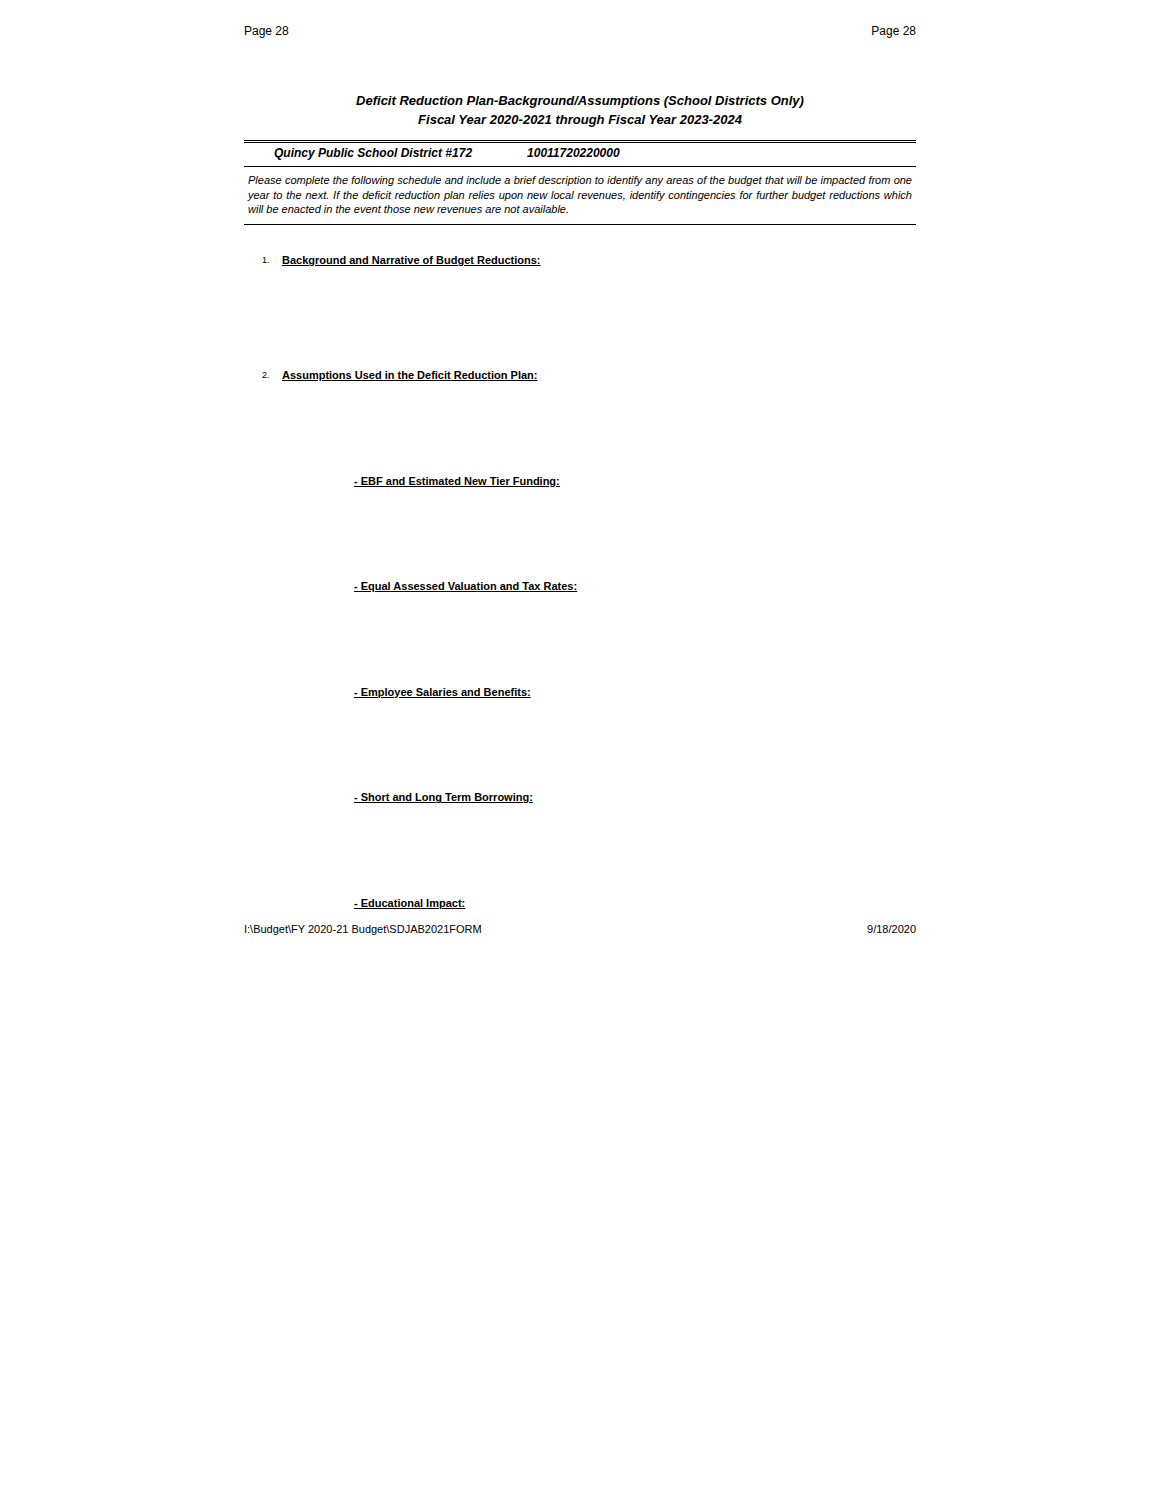Page 28 Page 28
Deficit Reduction Plan-Background/Assumptions (School Districts Only)
Fiscal Year 2020-2021 through Fiscal Year 2023-2024
Quincy Public School District #17210011720220000
Please complete the following schedule and include a brief description to identify any areas of the budget that will be impacted from one year to the next. If the deficit reduction plan relies upon new local revenues, identify contingencies for further budget reductions which will be enacted in the event those new revenues are not available.
Background and Narrative of Budget Reductions:
Assumptions Used in the Deficit Reduction Plan:
- EBF and Estimated New Tier Funding:
- Equal Assessed Valuation and Tax Rates:
- Employee Salaries and Benefits:
- Short and Long Term Borrowing:
- Educational Impact:
I:\Budget\FY 2020-21 Budget\SDJAB2021FORM 9/18/2020